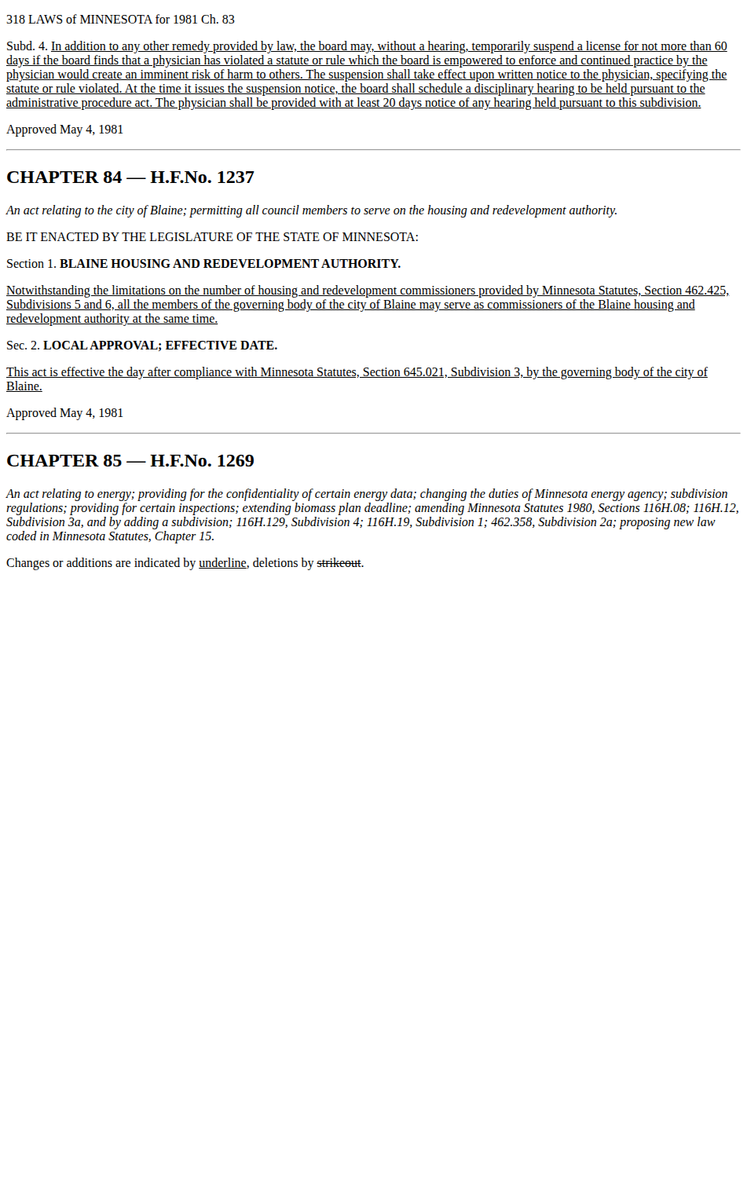318 LAWS of MINNESOTA for 1981 Ch. 83
Subd. 4. In addition to any other remedy provided by law, the board may, without a hearing, temporarily suspend a license for not more than 60 days if the board finds that a physician has violated a statute or rule which the board is empowered to enforce and continued practice by the physician would create an imminent risk of harm to others. The suspension shall take effect upon written notice to the physician, specifying the statute or rule violated. At the time it issues the suspension notice, the board shall schedule a disciplinary hearing to be held pursuant to the administrative procedure act. The physician shall be provided with at least 20 days notice of any hearing held pursuant to this subdivision.
Approved May 4, 1981
CHAPTER 84 — H.F.No. 1237
An act relating to the city of Blaine; permitting all council members to serve on the housing and redevelopment authority.
BE IT ENACTED BY THE LEGISLATURE OF THE STATE OF MINNESOTA:
Section 1. BLAINE HOUSING AND REDEVELOPMENT AUTHORITY.
Notwithstanding the limitations on the number of housing and redevelopment commissioners provided by Minnesota Statutes, Section 462.425, Subdivisions 5 and 6, all the members of the governing body of the city of Blaine may serve as commissioners of the Blaine housing and redevelopment authority at the same time.
Sec. 2. LOCAL APPROVAL; EFFECTIVE DATE.
This act is effective the day after compliance with Minnesota Statutes, Section 645.021, Subdivision 3, by the governing body of the city of Blaine.
Approved May 4, 1981
CHAPTER 85 — H.F.No. 1269
An act relating to energy; providing for the confidentiality of certain energy data; changing the duties of Minnesota energy agency; subdivision regulations; providing for certain inspections; extending biomass plan deadline; amending Minnesota Statutes 1980, Sections 116H.08; 116H.12, Subdivision 3a, and by adding a subdivision; 116H.129, Subdivision 4; 116H.19, Subdivision 1; 462.358, Subdivision 2a; proposing new law coded in Minnesota Statutes, Chapter 15.
Changes or additions are indicated by underline, deletions by strikeout.